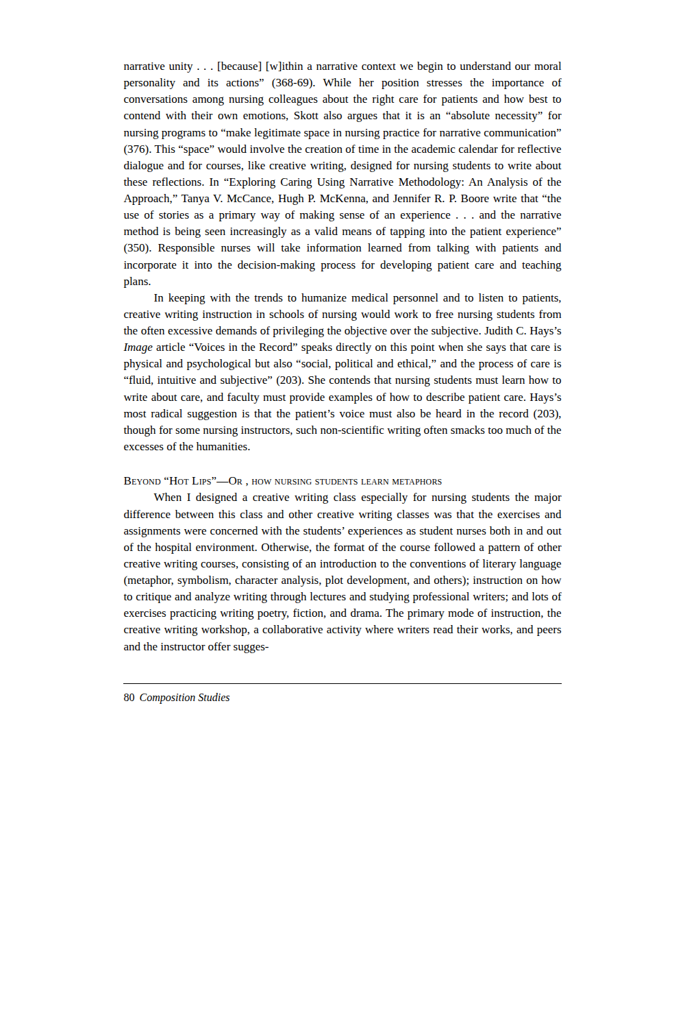narrative unity . . . [because] [w]ithin a narrative context we begin to understand our moral personality and its actions” (368-69). While her position stresses the importance of conversations among nursing colleagues about the right care for patients and how best to contend with their own emotions, Skott also argues that it is an “absolute necessity” for nursing programs to “make legitimate space in nursing practice for narrative communication” (376). This “space” would involve the creation of time in the academic calendar for reflective dialogue and for courses, like creative writing, designed for nursing students to write about these reflections. In “Exploring Caring Using Narrative Methodology: An Analysis of the Approach,” Tanya V. McCance, Hugh P. McKenna, and Jennifer R. P. Boore write that “the use of stories as a primary way of making sense of an experience . . . and the narrative method is being seen increasingly as a valid means of tapping into the patient experience” (350). Responsible nurses will take information learned from talking with patients and incorporate it into the decision-making process for developing patient care and teaching plans.
In keeping with the trends to humanize medical personnel and to listen to patients, creative writing instruction in schools of nursing would work to free nursing students from the often excessive demands of privileging the objective over the subjective. Judith C. Hays’s Image article “Voices in the Record” speaks directly on this point when she says that care is physical and psychological but also “social, political and ethical,” and the process of care is “fluid, intuitive and subjective” (203). She contends that nursing students must learn how to write about care, and faculty must provide examples of how to describe patient care. Hays’s most radical suggestion is that the patient’s voice must also be heard in the record (203), though for some nursing instructors, such non-scientific writing often smacks too much of the excesses of the humanities.
Beyond “Hot Lips”—Or , how nursing students learn metaphors
When I designed a creative writing class especially for nursing students the major difference between this class and other creative writing classes was that the exercises and assignments were concerned with the students’ experiences as student nurses both in and out of the hospital environment. Otherwise, the format of the course followed a pattern of other creative writing courses, consisting of an introduction to the conventions of literary language (metaphor, symbolism, character analysis, plot development, and others); instruction on how to critique and analyze writing through lectures and studying professional writers; and lots of exercises practicing writing poetry, fiction, and drama. The primary mode of instruction, the creative writing workshop, a collaborative activity where writers read their works, and peers and the instructor offer sugges-
80 Composition Studies